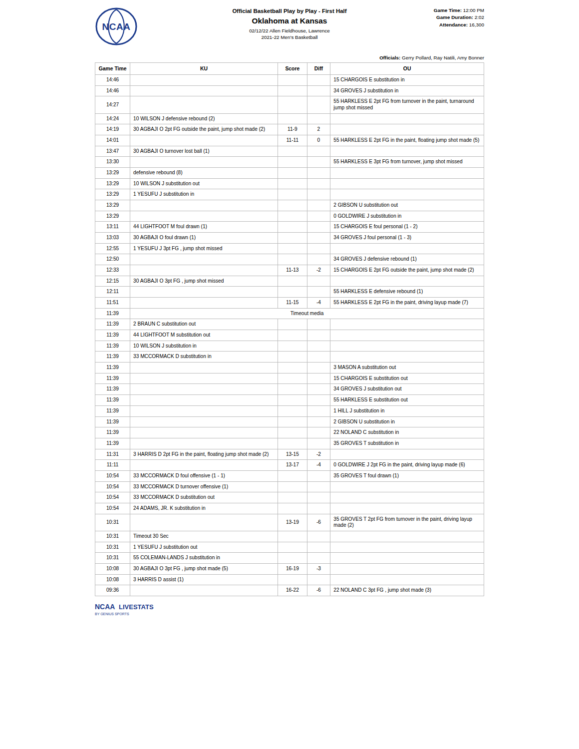NCAA
Official Basketball Play by Play - First Half
Oklahoma at Kansas
02/12/22 Allen Fieldhouse, Lawrence
2021-22 Men's Basketball
Game Time: 12:00 PM
Game Duration: 2:02
Attendance: 16,300
Officials: Gerry Pollard, Ray Natili, Amy Bonner
| Game Time | KU | Score | Diff | OU |
| --- | --- | --- | --- | --- |
| 14:46 | | | | 15 CHARGOIS E substitution in |
| 14:46 | | | | 34 GROVES J substitution in |
| 14:27 | | | | 55 HARKLESS E 2pt FG from turnover in the paint, turnaround jump shot missed |
| 14:24 | 10 WILSON J defensive rebound (2) | | | |
| 14:19 | 30 AGBAJI O 2pt FG outside the paint, jump shot made (2) | 11-9 | 2 | |
| 14:01 | | 11-11 | 0 | 55 HARKLESS E 2pt FG in the paint, floating jump shot made (5) |
| 13:47 | 30 AGBAJI O turnover lost ball (1) | | | |
| 13:30 | | | | 55 HARKLESS E 3pt FG from turnover, jump shot missed |
| 13:29 | defensive rebound (8) | | | |
| 13:29 | 10 WILSON J substitution out | | | |
| 13:29 | 1 YESUFU J substitution in | | | |
| 13:29 | | | | 2 GIBSON U substitution out |
| 13:29 | | | | 0 GOLDWIRE J substitution in |
| 13:11 | 44 LIGHTFOOT M foul drawn (1) | | | 15 CHARGOIS E foul personal (1 - 2) |
| 13:03 | 30 AGBAJI O foul drawn (1) | | | 34 GROVES J foul personal (1 - 3) |
| 12:55 | 1 YESUFU J 3pt FG , jump shot missed | | | |
| 12:50 | | | | 34 GROVES J defensive rebound (1) |
| 12:33 | | 11-13 | -2 | 15 CHARGOIS E 2pt FG outside the paint, jump shot made (2) |
| 12:15 | 30 AGBAJI O 3pt FG , jump shot missed | | | |
| 12:11 | | | | 55 HARKLESS E defensive rebound (1) |
| 11:51 | | 11-15 | -4 | 55 HARKLESS E 2pt FG in the paint, driving layup made (7) |
| 11:39 | Timeout media |
| 11:39 | 2 BRAUN C substitution out | | | |
| 11:39 | 44 LIGHTFOOT M substitution out | | | |
| 11:39 | 10 WILSON J substitution in | | | |
| 11:39 | 33 MCCORMACK D substitution in | | | |
| 11:39 | | | | 3 MASON A substitution out |
| 11:39 | | | | 15 CHARGOIS E substitution out |
| 11:39 | | | | 34 GROVES J substitution out |
| 11:39 | | | | 55 HARKLESS E substitution out |
| 11:39 | | | | 1 HILL J substitution in |
| 11:39 | | | | 2 GIBSON U substitution in |
| 11:39 | | | | 22 NOLAND C substitution in |
| 11:39 | | | | 35 GROVES T substitution in |
| 11:31 | 3 HARRIS D 2pt FG in the paint, floating jump shot made (2) | 13-15 | -2 | |
| 11:11 | | 13-17 | -4 | 0 GOLDWIRE J 2pt FG in the paint, driving layup made (6) |
| 10:54 | 33 MCCORMACK D foul offensive (1 - 1) | | | 35 GROVES T foul drawn (1) |
| 10:54 | 33 MCCORMACK D turnover offensive (1) | | | |
| 10:54 | 33 MCCORMACK D substitution out | | | |
| 10:54 | 24 ADAMS, JR. K substitution in | | | |
| 10:31 | | 13-19 | -6 | 35 GROVES T 2pt FG from turnover in the paint, driving layup made (2) |
| 10:31 | Timeout 30 Sec | | | |
| 10:31 | 1 YESUFU J substitution out | | | |
| 10:31 | 55 COLEMAN-LANDS J substitution in | | | |
| 10:08 | 30 AGBAJI O 3pt FG , jump shot made (5) | 16-19 | -3 | |
| 10:08 | 3 HARRIS D assist (1) | | | |
| 09:36 | | 16-22 | -6 | 22 NOLAND C 3pt FG , jump shot made (3) |
NCAA LIVESTATS BY GENIUS SPORTS